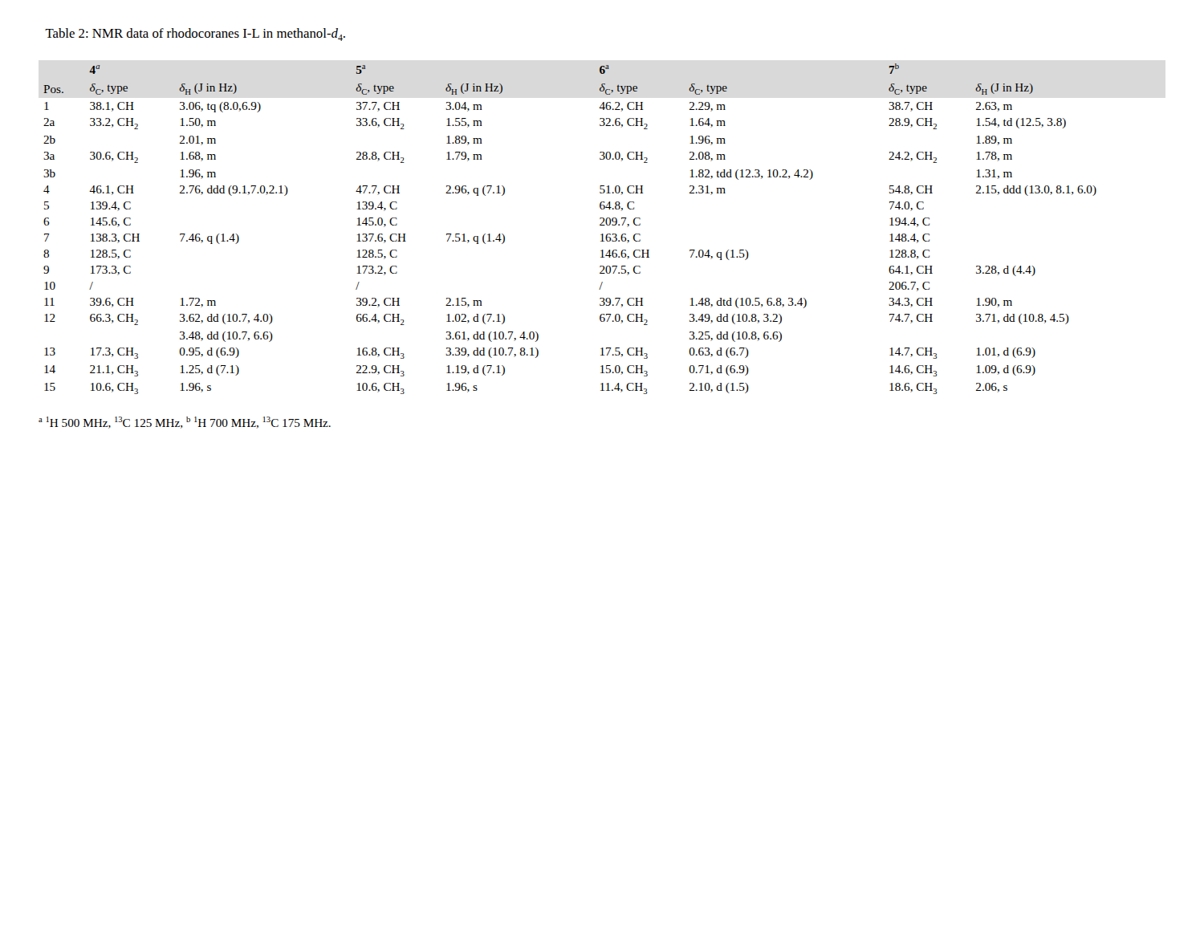Table 2: NMR data of rhodocoranes I-L in methanol-d4.
| Pos. | 4 a | 5 a | 6 a | 7 b |
| --- | --- | --- | --- | --- |
| δ C , type | δ H (J in Hz) | δ C , type | δ H (J in Hz) | δ C , type | δ C , type | δ C , type | δ H (J in Hz) |
| 1 | 38.1, CH | 3.06, tq (8.0,6.9) | 37.7, CH | 3.04, m | 46.2, CH | 2.29, m | 38.7, CH | 2.63, m |
| 2a | 33.2, CH 2 | 1.50, m | 33.6, CH 2 | 1.55, m | 32.6, CH 2 | 1.64, m | 28.9, CH 2 | 1.54, td (12.5, 3.8) |
| 2b | | 2.01, m | | 1.89, m | | 1.96, m | | 1.89, m |
| 3a | 30.6, CH 2 | 1.68, m | 28.8, CH 2 | 1.79, m | 30.0, CH 2 | 2.08, m | 24.2, CH 2 | 1.78, m |
| 3b | | 1.96, m | | | | 1.82, tdd (12.3, 10.2, 4.2) | | 1.31, m |
| 4 | 46.1, CH | 2.76, ddd (9.1,7.0,2.1) | 47.7, CH | 2.96, q (7.1) | 51.0, CH | 2.31, m | 54.8, CH | 2.15, ddd (13.0, 8.1, 6.0) |
| 5 | 139.4, C | | 139.4, C | | 64.8, C | | 74.0, C | |
| 6 | 145.6, C | | 145.0, C | | 209.7, C | | 194.4, C | |
| 7 | 138.3, CH | 7.46, q (1.4) | 137.6, CH | 7.51, q (1.4) | 163.6, C | | 148.4, C | |
| 8 | 128.5, C | | 128.5, C | | 146.6, CH | 7.04, q (1.5) | 128.8, C | |
| 9 | 173.3, C | | 173.2, C | | 207.5, C | | 64.1, CH | 3.28, d (4.4) |
| 10 | / | | / | | / | | 206.7, C | |
| 11 | 39.6, CH | 1.72, m | 39.2, CH | 2.15, m | 39.7, CH | 1.48, dtd (10.5, 6.8, 3.4) | 34.3, CH | 1.90, m |
| 12 | 66.3, CH 2 | 3.62, dd (10.7, 4.0) | 66.4, CH 2 | 1.02, d (7.1) | 67.0, CH 2 | 3.49, dd (10.8, 3.2) | 74.7, CH | 3.71, dd (10.8, 4.5) |
| | | 3.48, dd (10.7, 6.6) | | 3.61, dd (10.7, 4.0) | | 3.25, dd (10.8, 6.6) | | |
| 13 | 17.3, CH 3 | 0.95, d (6.9) | 16.8, CH 3 | 3.39, dd (10.7, 8.1) | 17.5, CH 3 | 0.63, d (6.7) | 14.7, CH 3 | 1.01, d (6.9) |
| 14 | 21.1, CH 3 | 1.25, d (7.1) | 22.9, CH 3 | 1.19, d (7.1) | 15.0, CH 3 | 0.71, d (6.9) | 14.6, CH 3 | 1.09, d (6.9) |
| 15 | 10.6, CH 3 | 1.96, s | 10.6, CH 3 | 1.96, s | 11.4, CH 3 | 2.10, d (1.5) | 18.6, CH 3 | 2.06, s |
a 1H 500 MHz, 13C 125 MHz, b 1H 700 MHz, 13C 175 MHz.